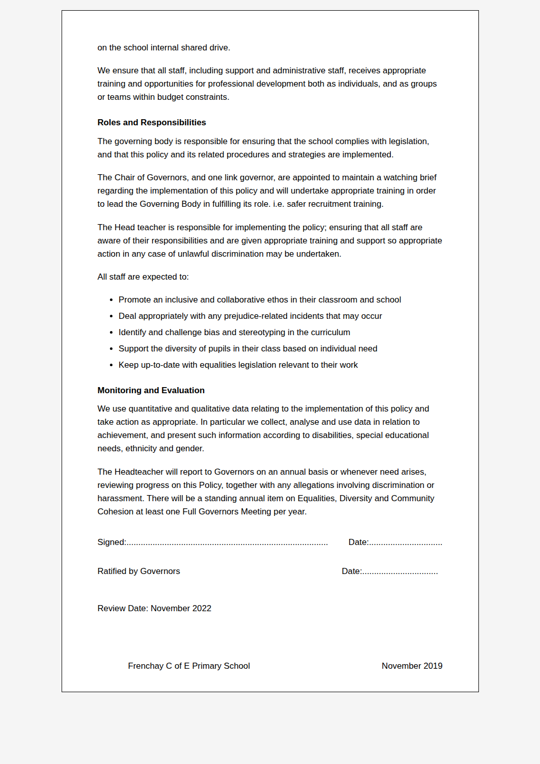on the school internal shared drive.
We ensure that all staff, including support and administrative staff, receives appropriate training and opportunities for professional development both as individuals, and as groups or teams within budget constraints.
Roles and Responsibilities
The governing body is responsible for ensuring that the school complies with legislation, and that this policy and its related procedures and strategies are implemented.
The Chair of Governors, and one link governor, are appointed to maintain a watching brief regarding the implementation of this policy and will undertake appropriate training in order to lead the Governing Body in fulfilling its role. i.e. safer recruitment training.
The Head teacher is responsible for implementing the policy; ensuring that all staff are aware of their responsibilities and are given appropriate training and support so appropriate action in any case of unlawful discrimination may be undertaken.
All staff are expected to:
Promote an inclusive and collaborative ethos in their classroom and school
Deal appropriately with any prejudice-related incidents that may occur
Identify and challenge bias and stereotyping in the curriculum
Support the diversity of pupils in their class based on individual need
Keep up-to-date with equalities legislation relevant to their work
Monitoring and Evaluation
We use quantitative and qualitative data relating to the implementation of this policy and take action as appropriate. In particular we collect, analyse and use data in relation to achievement, and present such information according to disabilities, special educational needs, ethnicity and gender.
The Headteacher will report to Governors on an annual basis or whenever need arises, reviewing progress on this Policy, together with any allegations involving discrimination or harassment. There will be a standing annual item on Equalities, Diversity and Community Cohesion at least one Full Governors Meeting per year.
Signed:.....................................................................................
Date:...............................
Ratified by Governors
Date:................................
Review Date: November 2022
Frenchay C of E Primary School November 2019